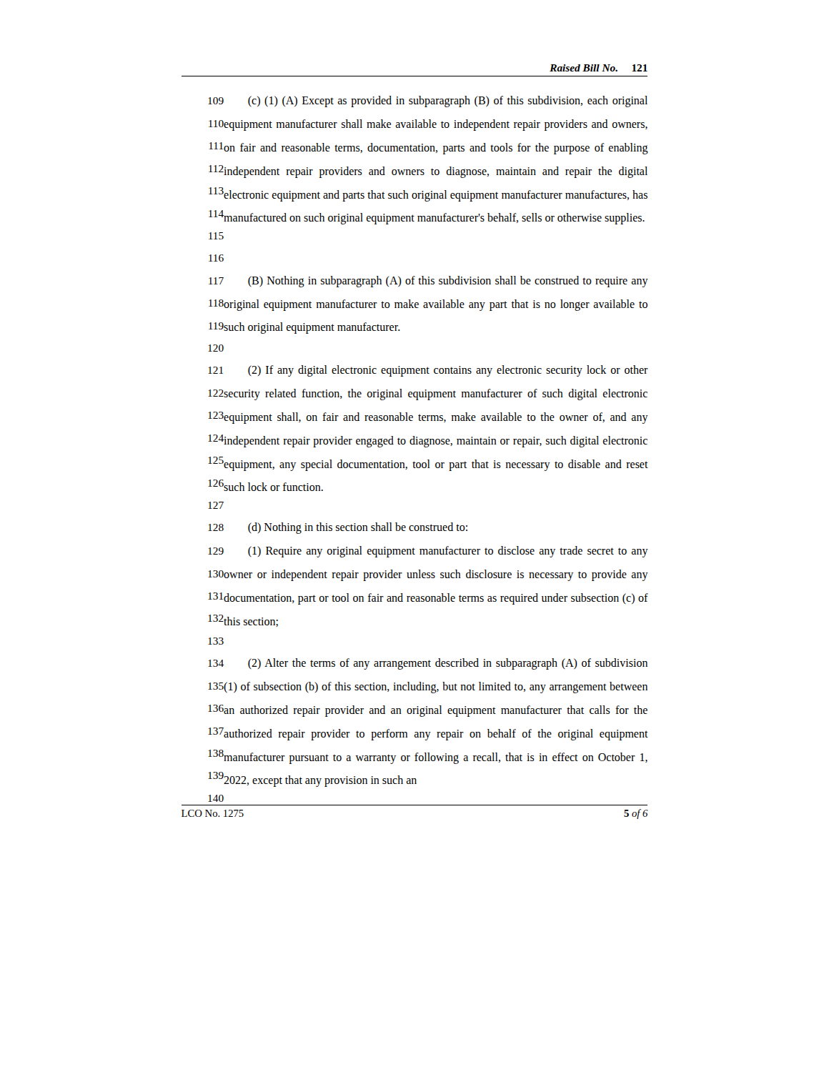Raised Bill No. 121
| 109 110 111 112 113 114 115 116 | (c) (1) (A) Except as provided in subparagraph (B) of this subdivision, each original equipment manufacturer shall make available to independent repair providers and owners, on fair and reasonable terms, documentation, parts and tools for the purpose of enabling independent repair providers and owners to diagnose, maintain and repair the digital electronic equipment and parts that such original equipment manufacturer manufactures, has manufactured on such original equipment manufacturer's behalf, sells or otherwise supplies. |
| 117 118 119 120 | (B) Nothing in subparagraph (A) of this subdivision shall be construed to require any original equipment manufacturer to make available any part that is no longer available to such original equipment manufacturer. |
| 121 122 123 124 125 126 127 | (2) If any digital electronic equipment contains any electronic security lock or other security related function, the original equipment manufacturer of such digital electronic equipment shall, on fair and reasonable terms, make available to the owner of, and any independent repair provider engaged to diagnose, maintain or repair, such digital electronic equipment, any special documentation, tool or part that is necessary to disable and reset such lock or function. |
| 128 | (d) Nothing in this section shall be construed to: |
| 129 130 131 132 133 | (1) Require any original equipment manufacturer to disclose any trade secret to any owner or independent repair provider unless such disclosure is necessary to provide any documentation, part or tool on fair and reasonable terms as required under subsection (c) of this section; |
| 134 135 136 137 138 139 140 | (2) Alter the terms of any arrangement described in subparagraph (A) of subdivision (1) of subsection (b) of this section, including, but not limited to, any arrangement between an authorized repair provider and an original equipment manufacturer that calls for the authorized repair provider to perform any repair on behalf of the original equipment manufacturer pursuant to a warranty or following a recall, that is in effect on October 1, 2022, except that any provision in such an |
LCO No. 1275 5 of 6